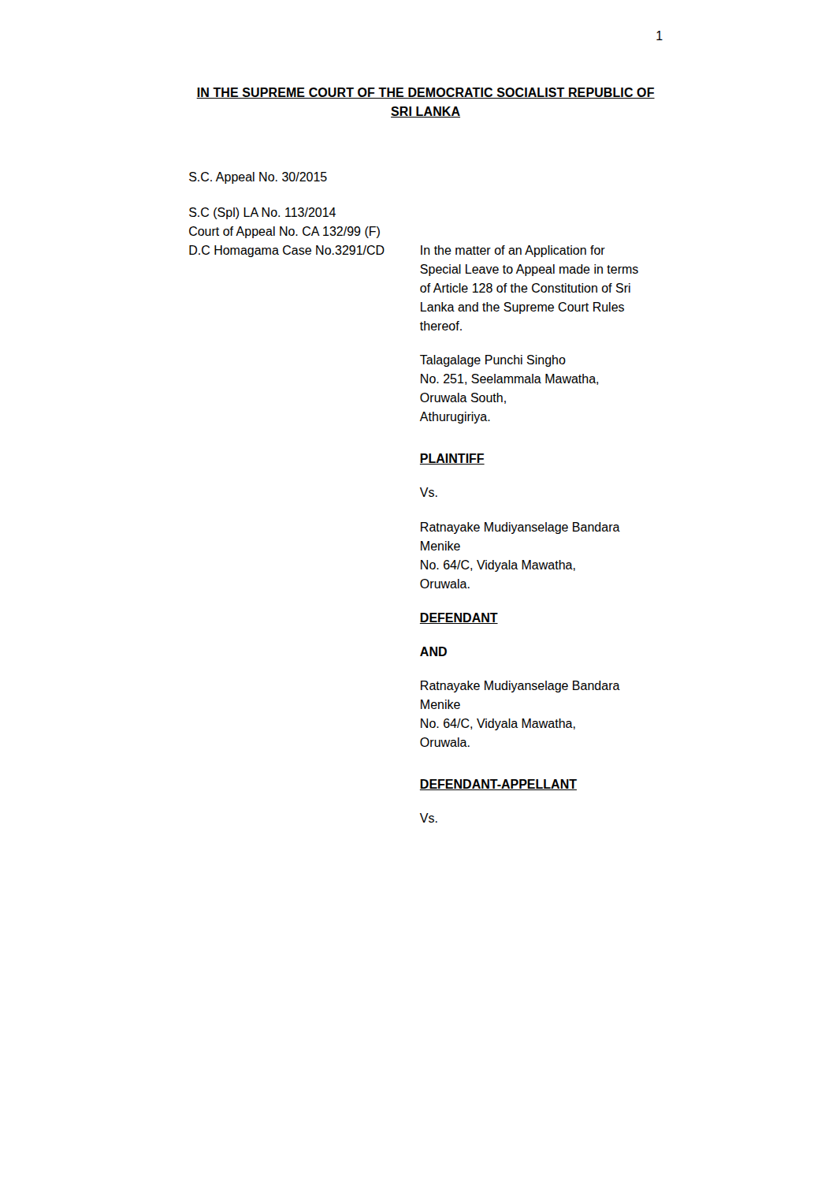1
IN THE SUPREME COURT OF THE DEMOCRATIC SOCIALIST REPUBLIC OF SRI LANKA
S.C. Appeal No. 30/2015
S.C (Spl) LA No. 113/2014
Court of Appeal No. CA 132/99 (F)
D.C Homagama Case No.3291/CD
In the matter of an Application for
Special Leave to Appeal made in terms
of Article 128 of the Constitution of Sri
Lanka and the Supreme Court Rules
thereof.
Talagalage Punchi Singho
No. 251, Seelammala Mawatha,
Oruwala South,
Athurugiriya.
PLAINTIFF
Vs.
Ratnayake Mudiyanselage Bandara
Menike
No. 64/C, Vidyala Mawatha,
Oruwala.
DEFENDANT
AND
Ratnayake Mudiyanselage Bandara
Menike
No. 64/C, Vidyala Mawatha,
Oruwala.
DEFENDANT-APPELLANT
Vs.